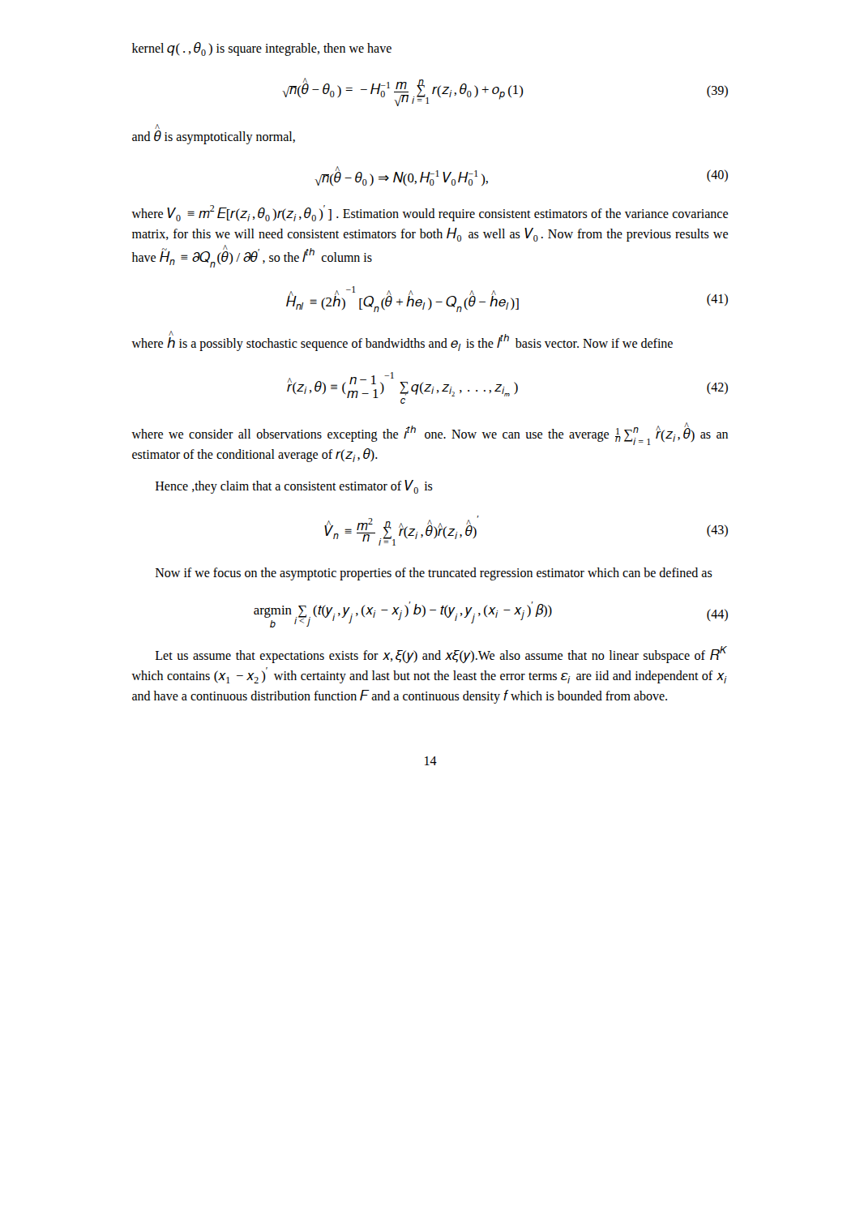kernel q(.,θ0) is square integrable, then we have
n (θ^−θ0) = −H0−1 mn ∑i=1n r(zi,θ0) +op(1)
(39)
and θ^ is asymptotically normal,
n (θ^−θ0) ⇒ N (0, H0−1 V0 H0−1 ) ,
(40)
where V0≡m2E[r(zi,θ0)r(zi,θ0)′] . Estimation would require consistent estimators of the variance covariance matrix, for this we will need consistent estimators for both H0 as well as V0. Now from the previous results we have H~n≡∂Qn(θ^)/∂θ′, so the lth column is
H^nl ≡ (2h^)−1 [ Qn(θ^+h^el) − Qn(θ^−h^el) ]
(41)
where h^ is a possibly stochastic sequence of bandwidths and el is the lth basis vector. Now if we define
r^ (zi,θ) ≡ (n−1m−1) −1 ∑c′ q(zi,zi2,...,zim)
(42)
where we consider all observations excepting the ith one. Now we can use the average 1n∑i=1nr^(zi,θ^) as an estimator of the conditional average of r(zi,θ).
Hence ,they claim that a consistent estimator of V0 is
V^n ≡ m2n ∑i=1n r^(zi,θ^) r^(zi,θ^)′
(43)
Now if we focus on the asymptotic properties of the truncated regression estimator which can be defined as
arg⁡minb ∑i<j ( t(yi,yj,(xi−xj)′b) − t(yi,yj,(xi−xj)′β) )
(44)
Let us assume that expectations exists for x,ξ(y) and xξ(y).We also assume that no linear subspace of RK which contains (x1−x2)′ with certainty and last but not the least the error terms εi are iid and independent of xi and have a continuous distribution function F and a continuous density f which is bounded from above.
14